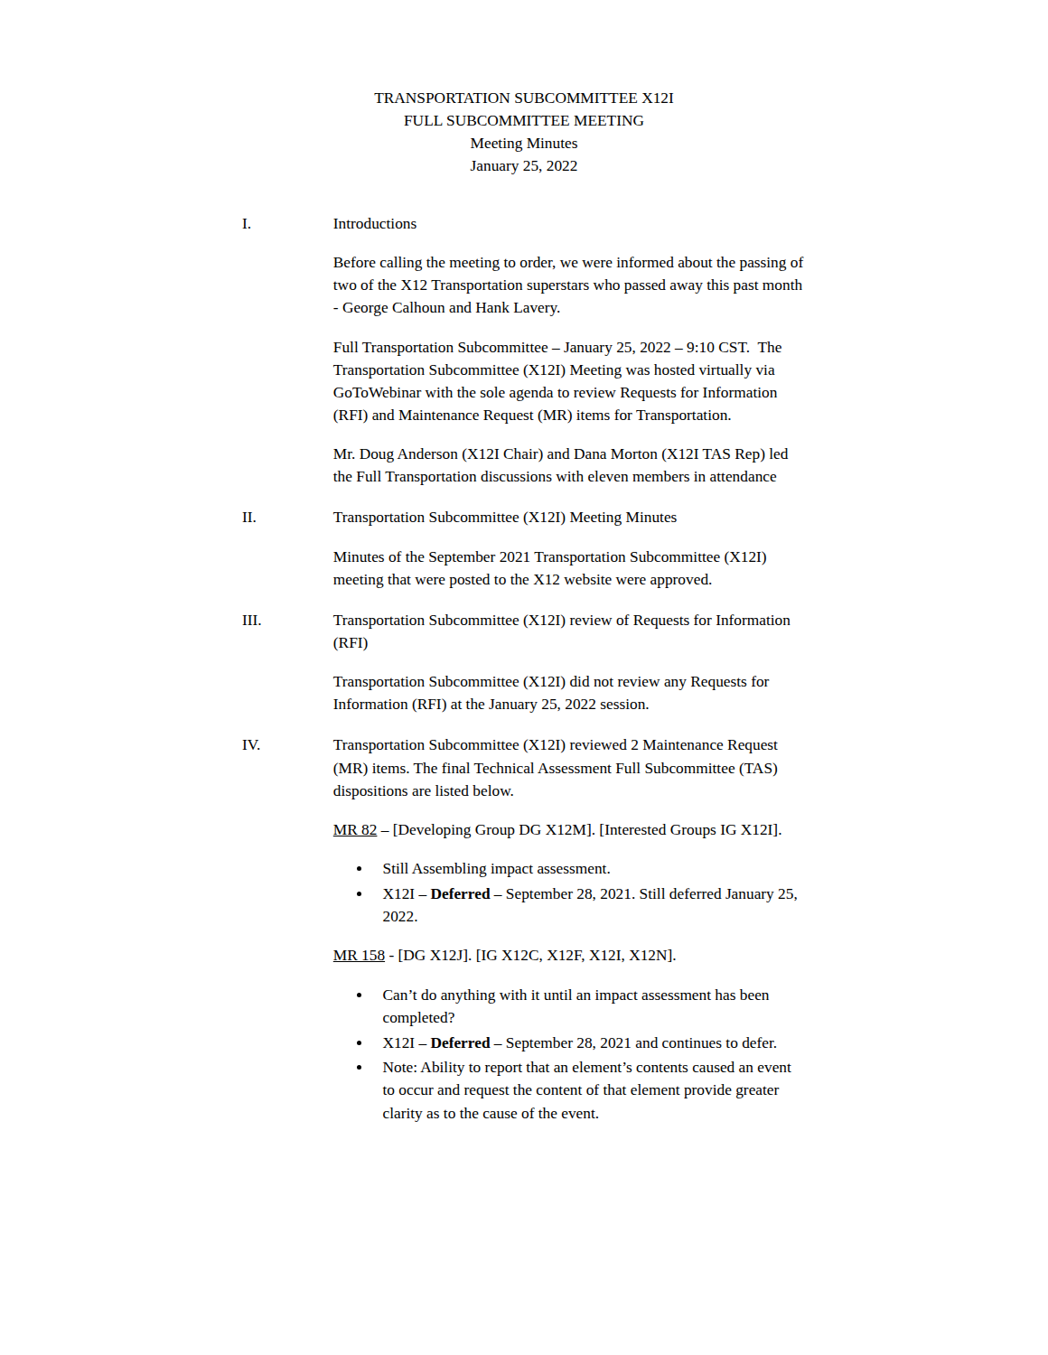Transportation Subcommittee X12I Full Subcommittee Meeting Meeting Minutes January 25, 2022
I.
Introductions
Before calling the meeting to order, we were informed about the passing of two of the X12 Transportation superstars who passed away this past month - George Calhoun and Hank Lavery.
Full Transportation Subcommittee – January 25, 2022 – 9:10 CST. The Transportation Subcommittee (X12I) Meeting was hosted virtually via GoToWebinar with the sole agenda to review Requests for Information (RFI) and Maintenance Request (MR) items for Transportation.
Mr. Doug Anderson (X12I Chair) and Dana Morton (X12I TAS Rep) led the Full Transportation discussions with eleven members in attendance
II.
Transportation Subcommittee (X12I) Meeting Minutes
Minutes of the September 2021 Transportation Subcommittee (X12I) meeting that were posted to the X12 website were approved.
III.
Transportation Subcommittee (X12I) review of Requests for Information (RFI)
Transportation Subcommittee (X12I) did not review any Requests for Information (RFI) at the January 25, 2022 session.
IV.
Transportation Subcommittee (X12I) reviewed 2 Maintenance Request (MR) items. The final Technical Assessment Full Subcommittee (TAS) dispositions are listed below.
MR 82 – [Developing Group DG X12M]. [Interested Groups IG X12I].
Still Assembling impact assessment.
X12I – Deferred – September 28, 2021. Still deferred January 25, 2022.
MR 158 - [DG X12J]. [IG X12C, X12F, X12I, X12N].
Can’t do anything with it until an impact assessment has been completed?
X12I – Deferred – September 28, 2021 and continues to defer.
Note: Ability to report that an element’s contents caused an event to occur and request the content of that element provide greater clarity as to the cause of the event.